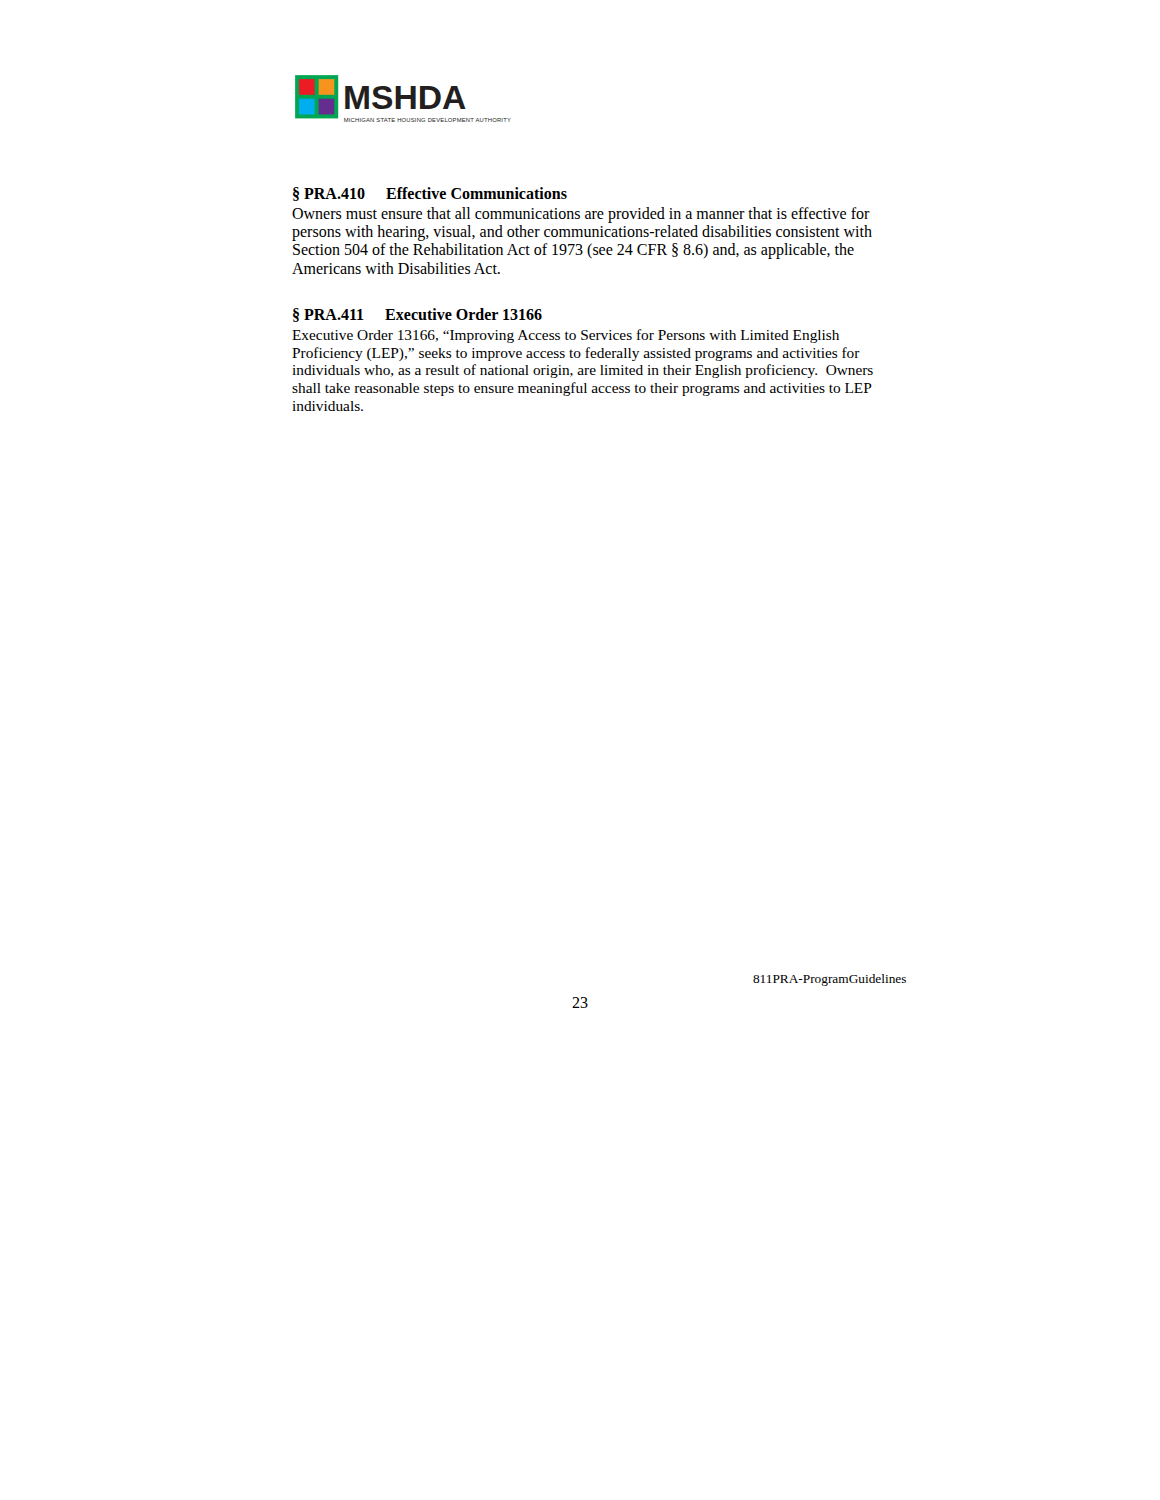§ PRA.410 Effective Communications
Owners must ensure that all communications are provided in a manner that is effective for persons with hearing, visual, and other communications-related disabilities consistent with Section 504 of the Rehabilitation Act of 1973 (see 24 CFR § 8.6) and, as applicable, the Americans with Disabilities Act.
§ PRA.411 Executive Order 13166
Executive Order 13166, “Improving Access to Services for Persons with Limited English Proficiency (LEP),” seeks to improve access to federally assisted programs and activities for individuals who, as a result of national origin, are limited in their English proficiency. Owners shall take reasonable steps to ensure meaningful access to their programs and activities to LEP individuals.
23
811PRA-ProgramGuidelines